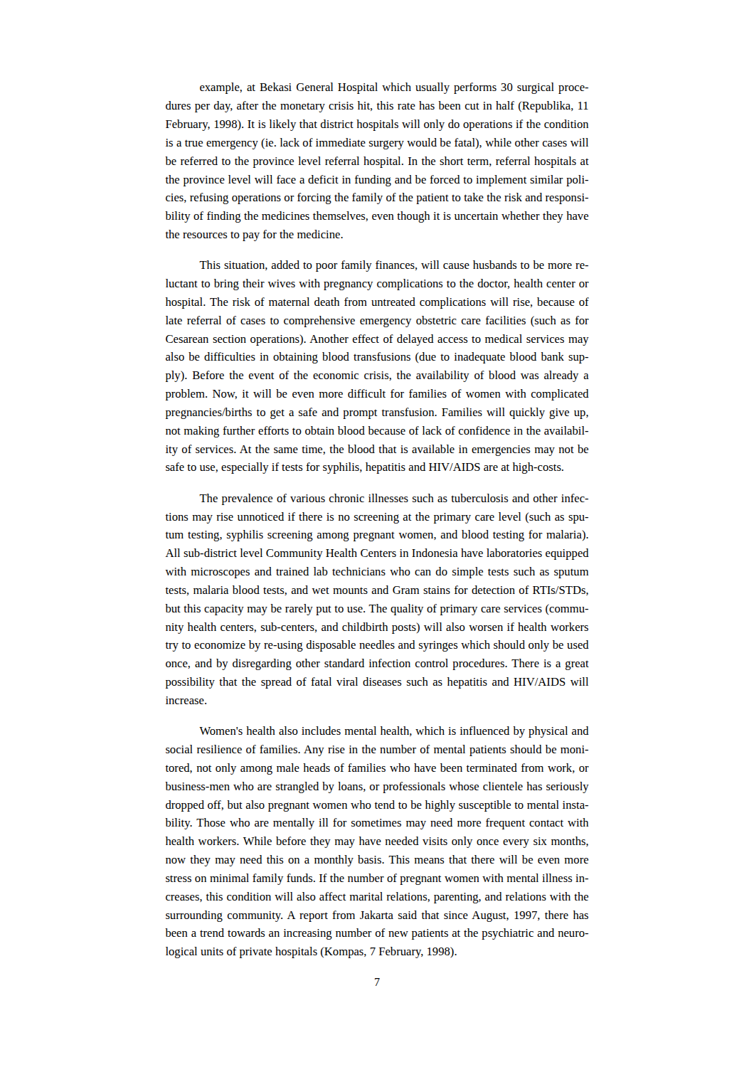example, at Bekasi General Hospital which usually performs 30 surgical procedures per day, after the monetary crisis hit, this rate has been cut in half (Republika, 11 February, 1998). It is likely that district hospitals will only do operations if the condition is a true emergency (ie. lack of immediate surgery would be fatal), while other cases will be referred to the province level referral hospital. In the short term, referral hospitals at the province level will face a deficit in funding and be forced to implement similar policies, refusing operations or forcing the family of the patient to take the risk and responsibility of finding the medicines themselves, even though it is uncertain whether they have the resources to pay for the medicine.
This situation, added to poor family finances, will cause husbands to be more reluctant to bring their wives with pregnancy complications to the doctor, health center or hospital. The risk of maternal death from untreated complications will rise, because of late referral of cases to comprehensive emergency obstetric care facilities (such as for Cesarean section operations). Another effect of delayed access to medical services may also be difficulties in obtaining blood transfusions (due to inadequate blood bank supply). Before the event of the economic crisis, the availability of blood was already a problem. Now, it will be even more difficult for families of women with complicated pregnancies/births to get a safe and prompt transfusion. Families will quickly give up, not making further efforts to obtain blood because of lack of confidence in the availability of services. At the same time, the blood that is available in emergencies may not be safe to use, especially if tests for syphilis, hepatitis and HIV/AIDS are at high-costs.
The prevalence of various chronic illnesses such as tuberculosis and other infections may rise unnoticed if there is no screening at the primary care level (such as sputum testing, syphilis screening among pregnant women, and blood testing for malaria). All sub-district level Community Health Centers in Indonesia have laboratories equipped with microscopes and trained lab technicians who can do simple tests such as sputum tests, malaria blood tests, and wet mounts and Gram stains for detection of RTIs/STDs, but this capacity may be rarely put to use. The quality of primary care services (community health centers, sub-centers, and childbirth posts) will also worsen if health workers try to economize by re-using disposable needles and syringes which should only be used once, and by disregarding other standard infection control procedures. There is a great possibility that the spread of fatal viral diseases such as hepatitis and HIV/AIDS will increase.
Women's health also includes mental health, which is influenced by physical and social resilience of families. Any rise in the number of mental patients should be monitored, not only among male heads of families who have been terminated from work, or business-men who are strangled by loans, or professionals whose clientele has seriously dropped off, but also pregnant women who tend to be highly susceptible to mental instability. Those who are mentally ill for sometimes may need more frequent contact with health workers. While before they may have needed visits only once every six months, now they may need this on a monthly basis. This means that there will be even more stress on minimal family funds. If the number of pregnant women with mental illness increases, this condition will also affect marital relations, parenting, and relations with the surrounding community. A report from Jakarta said that since August, 1997, there has been a trend towards an increasing number of new patients at the psychiatric and neurological units of private hospitals (Kompas, 7 February, 1998).
7